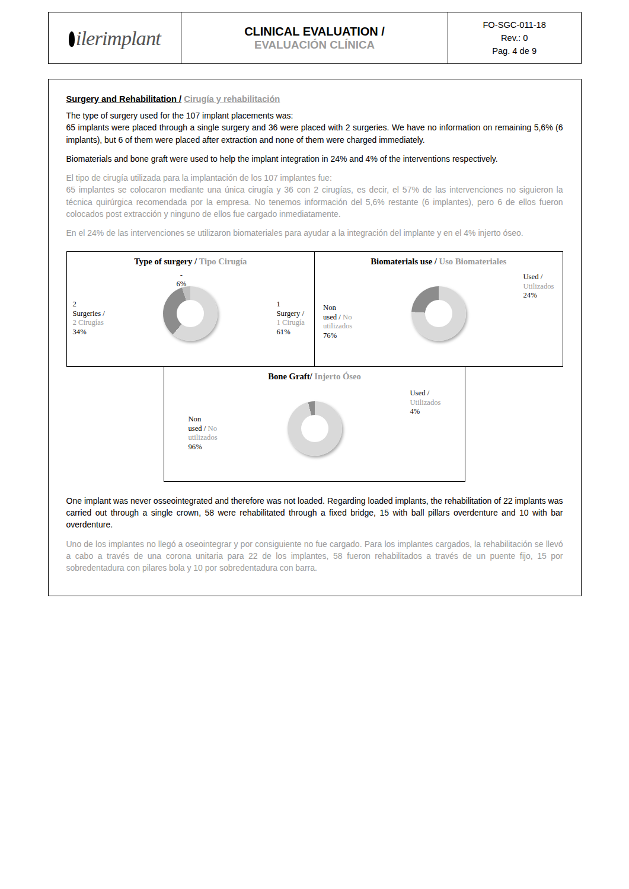| ilerimplant | CLINICAL EVALUATION / EVALUACIÓN CLÍNICA | FO-SGC-011-18 Rev.: 0 Pag. 4 de 9 |
Surgery and Rehabilitation / Cirugía y rehabilitación
The type of surgery used for the 107 implant placements was:
65 implants were placed through a single surgery and 36 were placed with 2 surgeries. We have no information on remaining 5,6% (6 implants), but 6 of them were placed after extraction and none of them were charged immediately.
Biomaterials and bone graft were used to help the implant integration in 24% and 4% of the interventions respectively.
El tipo de cirugía utilizada para la implantación de los 107 implantes fue:
65 implantes se colocaron mediante una única cirugía y 36 con 2 cirugías, es decir, el 57% de las intervenciones no siguieron la técnica quirúrgica recomendada por la empresa. No tenemos información del 5,6% restante (6 implantes), pero 6 de ellos fueron colocados post extracción y ninguno de ellos fue cargado inmediatamente.
En el 24% de las intervenciones se utilizaron biomateriales para ayudar a la integración del implante y en el 4% injerto óseo.
Type of surgery / Tipo Cirugía
-
6%
2
Surgeries /
2 Cirugías
34%
1
Surgery /
1 Cirugía
61%
Biomaterials use / Uso Biomateriales
Used /
Utilizados
24%
Non
used / No
utilizados
76%
Bone Graft/ Injerto Óseo
Used /
Utilizados
4%
Non
used / No
utilizados
96%
One implant was never osseointegrated and therefore was not loaded. Regarding loaded implants, the rehabilitation of 22 implants was carried out through a single crown, 58 were rehabilitated through a fixed bridge, 15 with ball pillars overdenture and 10 with bar overdenture.
Uno de los implantes no llegó a oseointegrar y por consiguiente no fue cargado. Para los implantes cargados, la rehabilitación se llevó a cabo a través de una corona unitaria para 22 de los implantes, 58 fueron rehabilitados a través de un puente fijo, 15 por sobredentadura con pilares bola y 10 por sobredentadura con barra.